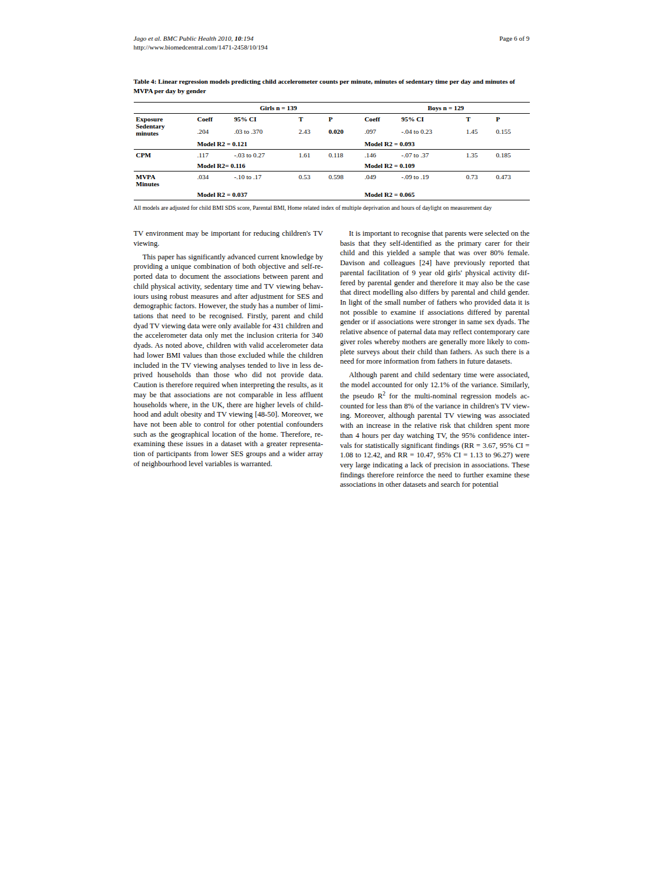Jago et al. BMC Public Health 2010, 10:194 http://www.biomedcentral.com/1471-2458/10/194
Page 6 of 9
Table 4: Linear regression models predicting child accelerometer counts per minute, minutes of sedentary time per day and minutes of MVPA per day by gender
| | Girls n = 139 | Boys n = 129 |
| --- | --- | --- |
| Exposure Sedentary minutes | Coeff | 95% CI | T | P | Coeff | 95% CI | T | P |
| .204 | .03 to .370 | 2.43 | 0.020 | .097 | -.04 to 0.23 | 1.45 | 0.155 |
| | Model R2 = 0.121 | Model R2 = 0.093 |
| CPM | .117 | -.03 to 0.27 | 1.61 | 0.118 | .146 | -.07 to .37 | 1.35 | 0.185 |
| | Model R2= 0.116 | Model R2 = 0.109 |
| MVPA Minutes | .034 | -.10 to .17 | 0.53 | 0.598 | .049 | -.09 to .19 | 0.73 | 0.473 |
| | Model R2 = 0.037 | Model R2 = 0.065 |
All models are adjusted for child BMI SDS score, Parental BMI, Home related index of multiple deprivation and hours of daylight on measurement day
TV environment may be important for reducing children's TV viewing.
This paper has significantly advanced current knowledge by providing a unique combination of both objective and self-reported data to document the associations between parent and child physical activity, sedentary time and TV viewing behaviours using robust measures and after adjustment for SES and demographic factors. However, the study has a number of limitations that need to be recognised. Firstly, parent and child dyad TV viewing data were only available for 431 children and the accelerometer data only met the inclusion criteria for 340 dyads. As noted above, children with valid accelerometer data had lower BMI values than those excluded while the children included in the TV viewing analyses tended to live in less deprived households than those who did not provide data. Caution is therefore required when interpreting the results, as it may be that associations are not comparable in less affluent households where, in the UK, there are higher levels of childhood and adult obesity and TV viewing [48-50]. Moreover, we have not been able to control for other potential confounders such as the geographical location of the home. Therefore, re-examining these issues in a dataset with a greater representation of participants from lower SES groups and a wider array of neighbourhood level variables is warranted.
It is important to recognise that parents were selected on the basis that they self-identified as the primary carer for their child and this yielded a sample that was over 80% female. Davison and colleagues [24] have previously reported that parental facilitation of 9 year old girls' physical activity differed by parental gender and therefore it may also be the case that direct modelling also differs by parental and child gender. In light of the small number of fathers who provided data it is not possible to examine if associations differed by parental gender or if associations were stronger in same sex dyads. The relative absence of paternal data may reflect contemporary care giver roles whereby mothers are generally more likely to complete surveys about their child than fathers. As such there is a need for more information from fathers in future datasets.
Although parent and child sedentary time were associated, the model accounted for only 12.1% of the variance. Similarly, the pseudo R2 for the multi-nominal regression models accounted for less than 8% of the variance in children's TV viewing. Moreover, although parental TV viewing was associated with an increase in the relative risk that children spent more than 4 hours per day watching TV, the 95% confidence intervals for statistically significant findings (RR = 3.67, 95% CI = 1.08 to 12.42, and RR = 10.47, 95% CI = 1.13 to 96.27) were very large indicating a lack of precision in associations. These findings therefore reinforce the need to further examine these associations in other datasets and search for potential